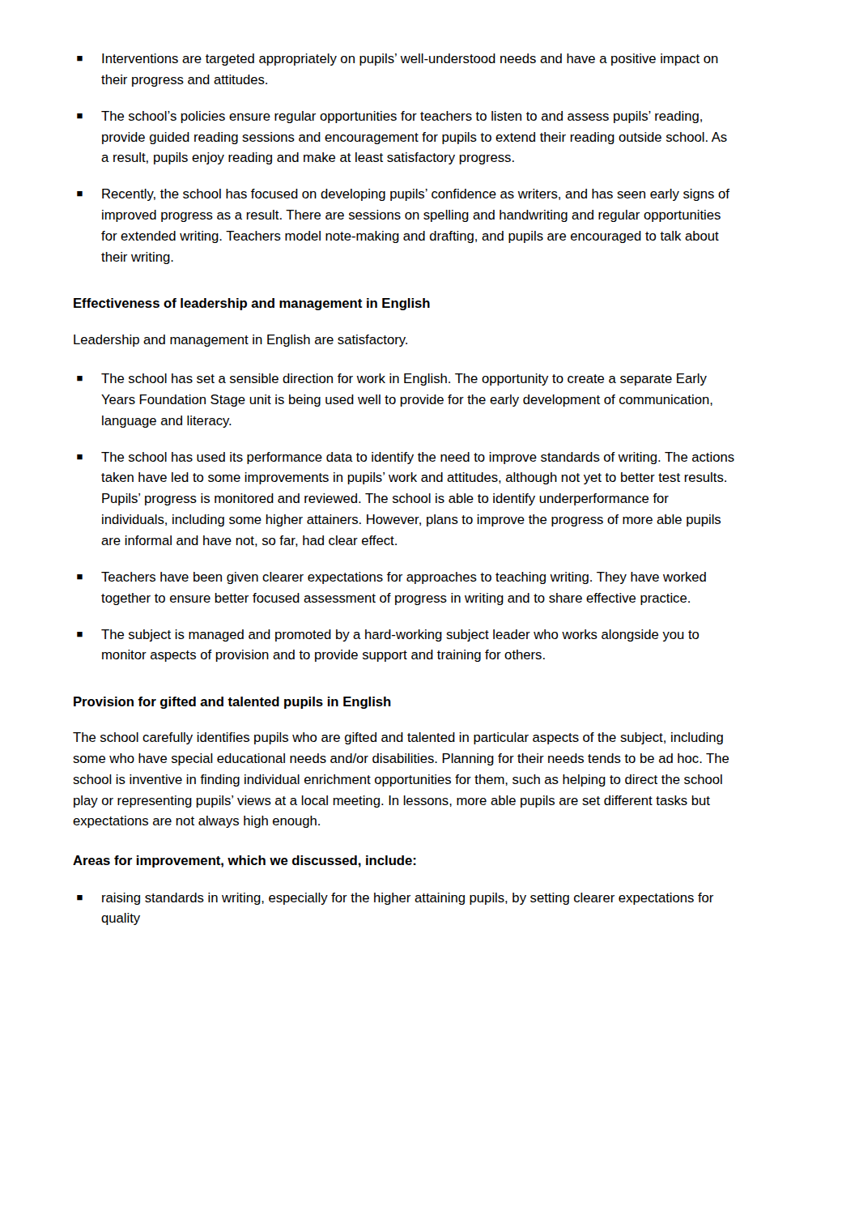Interventions are targeted appropriately on pupils’ well-understood needs and have a positive impact on their progress and attitudes.
The school’s policies ensure regular opportunities for teachers to listen to and assess pupils’ reading, provide guided reading sessions and encouragement for pupils to extend their reading outside school. As a result, pupils enjoy reading and make at least satisfactory progress.
Recently, the school has focused on developing pupils’ confidence as writers, and has seen early signs of improved progress as a result. There are sessions on spelling and handwriting and regular opportunities for extended writing. Teachers model note-making and drafting, and pupils are encouraged to talk about their writing.
Effectiveness of leadership and management in English
Leadership and management in English are satisfactory.
The school has set a sensible direction for work in English. The opportunity to create a separate Early Years Foundation Stage unit is being used well to provide for the early development of communication, language and literacy.
The school has used its performance data to identify the need to improve standards of writing. The actions taken have led to some improvements in pupils’ work and attitudes, although not yet to better test results. Pupils’ progress is monitored and reviewed. The school is able to identify underperformance for individuals, including some higher attainers. However, plans to improve the progress of more able pupils are informal and have not, so far, had clear effect.
Teachers have been given clearer expectations for approaches to teaching writing. They have worked together to ensure better focused assessment of progress in writing and to share effective practice.
The subject is managed and promoted by a hard-working subject leader who works alongside you to monitor aspects of provision and to provide support and training for others.
Provision for gifted and talented pupils in English
The school carefully identifies pupils who are gifted and talented in particular aspects of the subject, including some who have special educational needs and/or disabilities. Planning for their needs tends to be ad hoc. The school is inventive in finding individual enrichment opportunities for them, such as helping to direct the school play or representing pupils’ views at a local meeting. In lessons, more able pupils are set different tasks but expectations are not always high enough.
Areas for improvement, which we discussed, include:
raising standards in writing, especially for the higher attaining pupils, by setting clearer expectations for quality